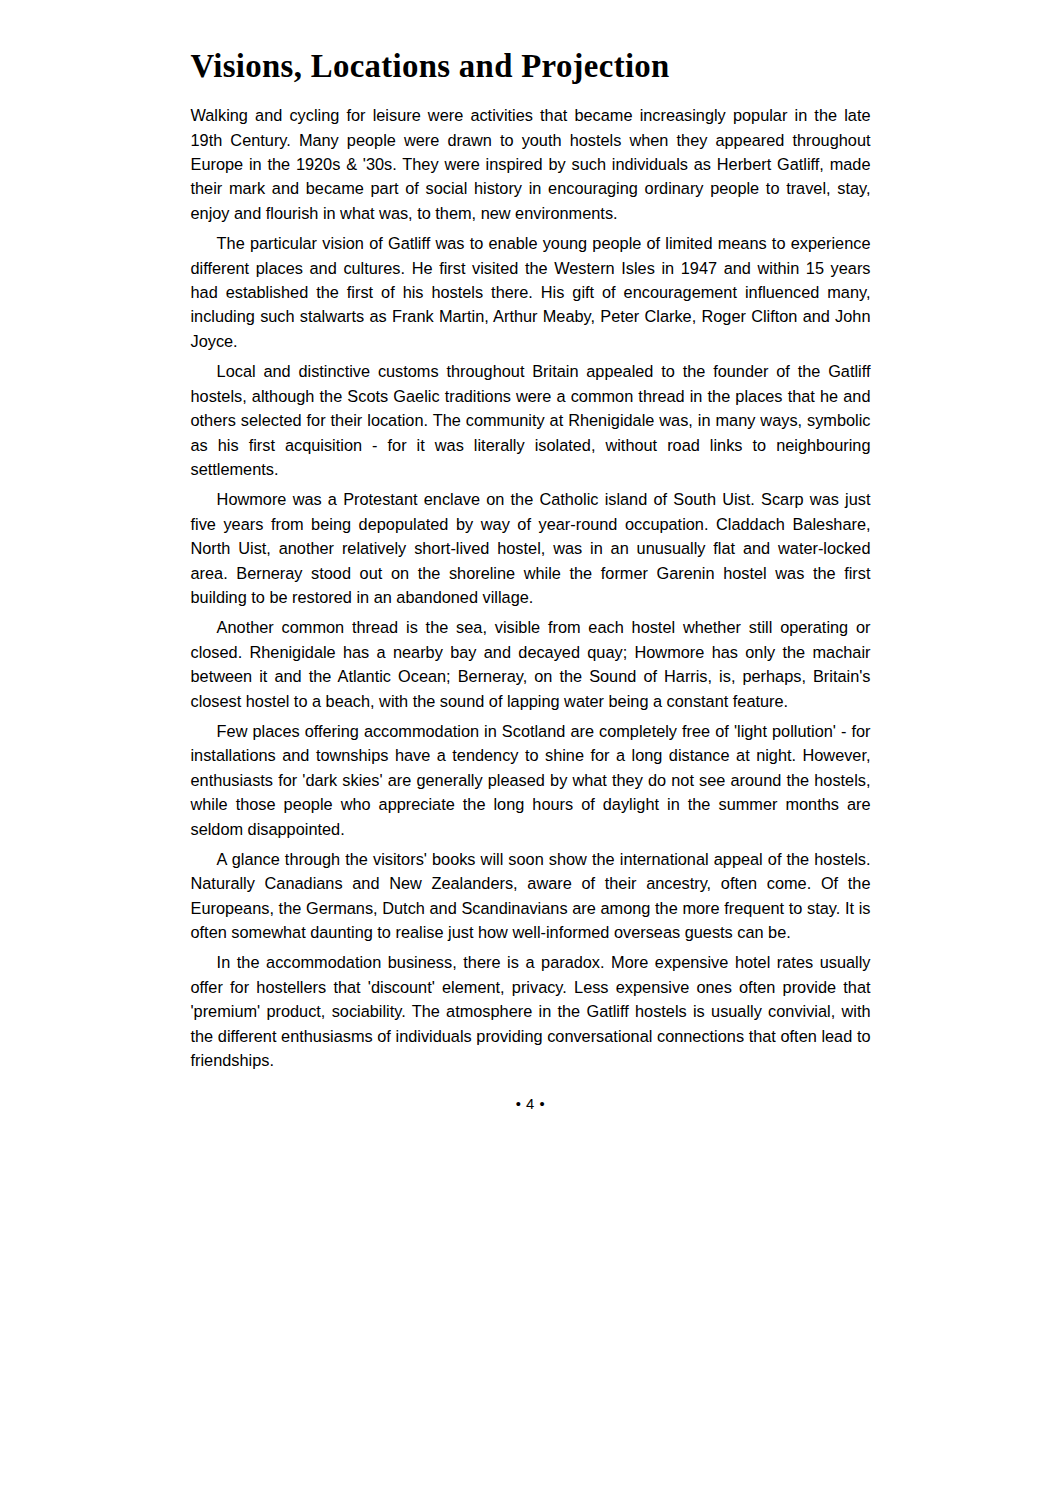Visions, Locations and Projection
Walking and cycling for leisure were activities that became increasingly popular in the late 19th Century. Many people were drawn to youth hostels when they appeared throughout Europe in the 1920s & '30s. They were inspired by such individuals as Herbert Gatliff, made their mark and became part of social history in encouraging ordinary people to travel, stay, enjoy and flourish in what was, to them, new environments.
The particular vision of Gatliff was to enable young people of limited means to experience different places and cultures. He first visited the Western Isles in 1947 and within 15 years had established the first of his hostels there. His gift of encouragement influenced many, including such stalwarts as Frank Martin, Arthur Meaby, Peter Clarke, Roger Clifton and John Joyce.
Local and distinctive customs throughout Britain appealed to the founder of the Gatliff hostels, although the Scots Gaelic traditions were a common thread in the places that he and others selected for their location. The community at Rhenigidale was, in many ways, symbolic as his first acquisition - for it was literally isolated, without road links to neighbouring settlements.
Howmore was a Protestant enclave on the Catholic island of South Uist. Scarp was just five years from being depopulated by way of year-round occupation. Claddach Baleshare, North Uist, another relatively short-lived hostel, was in an unusually flat and water-locked area. Berneray stood out on the shoreline while the former Garenin hostel was the first building to be restored in an abandoned village.
Another common thread is the sea, visible from each hostel whether still operating or closed. Rhenigidale has a nearby bay and decayed quay; Howmore has only the machair between it and the Atlantic Ocean; Berneray, on the Sound of Harris, is, perhaps, Britain's closest hostel to a beach, with the sound of lapping water being a constant feature.
Few places offering accommodation in Scotland are completely free of 'light pollution' - for installations and townships have a tendency to shine for a long distance at night. However, enthusiasts for 'dark skies' are generally pleased by what they do not see around the hostels, while those people who appreciate the long hours of daylight in the summer months are seldom disappointed.
A glance through the visitors' books will soon show the international appeal of the hostels. Naturally Canadians and New Zealanders, aware of their ancestry, often come. Of the Europeans, the Germans, Dutch and Scandinavians are among the more frequent to stay. It is often somewhat daunting to realise just how well-informed overseas guests can be.
In the accommodation business, there is a paradox. More expensive hotel rates usually offer for hostellers that 'discount' element, privacy. Less expensive ones often provide that 'premium' product, sociability. The atmosphere in the Gatliff hostels is usually convivial, with the different enthusiasms of individuals providing conversational connections that often lead to friendships.
• 4 •